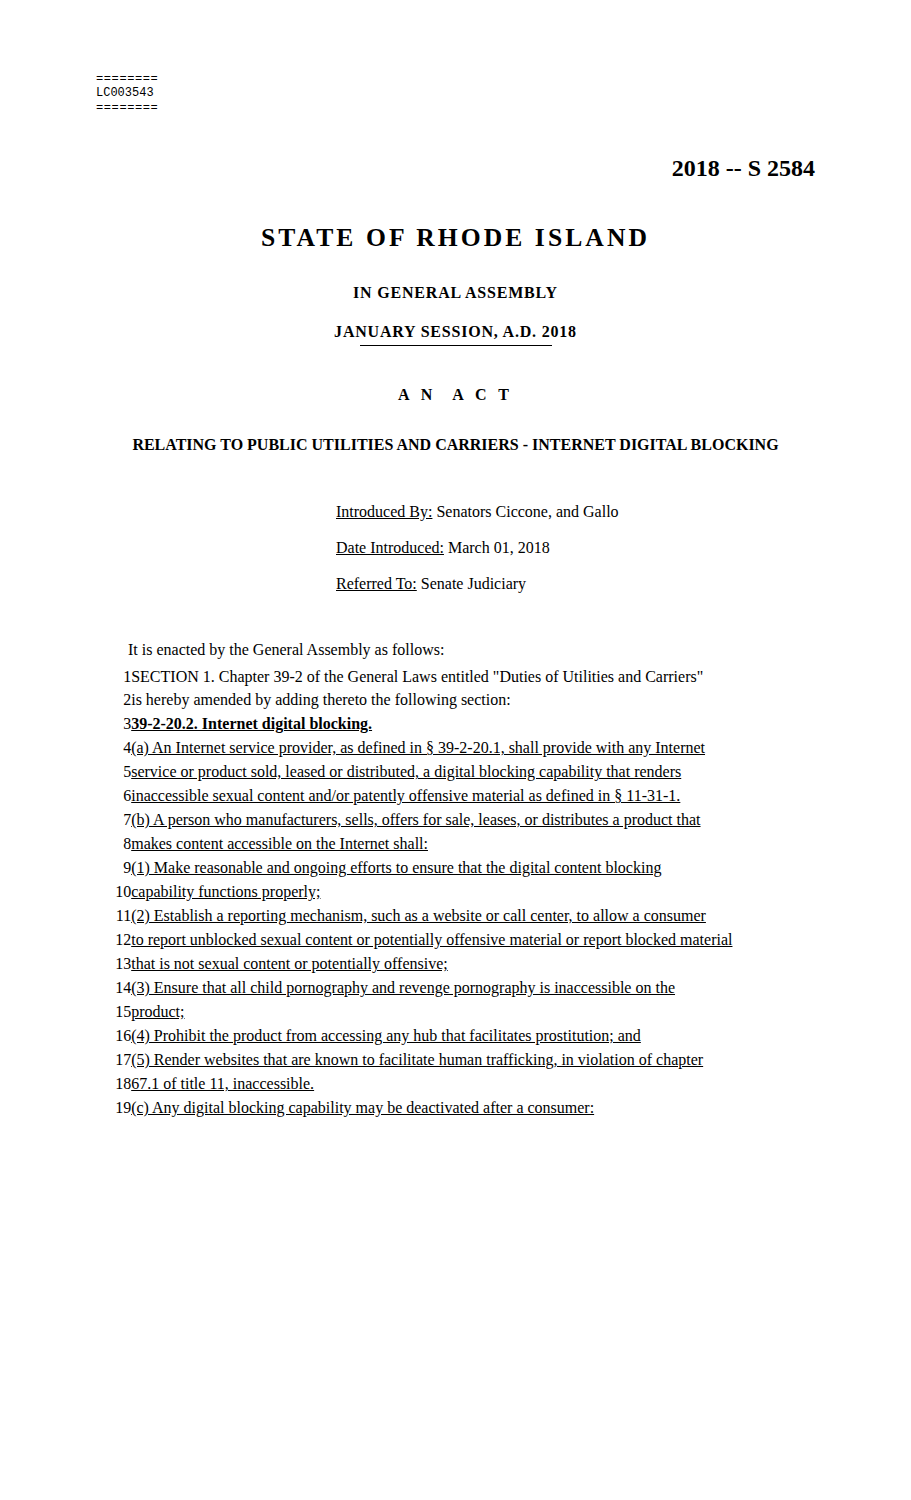========
LC003543
========
2018 -- S 2584
STATE OF RHODE ISLAND
IN GENERAL ASSEMBLY
JANUARY SESSION, A.D. 2018
A N A C T
RELATING TO PUBLIC UTILITIES AND CARRIERS - INTERNET DIGITAL BLOCKING
Introduced By: Senators Ciccone, and Gallo
Date Introduced: March 01, 2018
Referred To: Senate Judiciary
It is enacted by the General Assembly as follows:
| 1 | SECTION 1. Chapter 39-2 of the General Laws entitled "Duties of Utilities and Carriers" |
| 2 | is hereby amended by adding thereto the following section: |
| 3 | 39-2-20.2. Internet digital blocking. |
| 4 | (a) An Internet service provider, as defined in § 39-2-20.1, shall provide with any Internet |
| 5 | service or product sold, leased or distributed, a digital blocking capability that renders |
| 6 | inaccessible sexual content and/or patently offensive material as defined in § 11-31-1. |
| 7 | (b) A person who manufacturers, sells, offers for sale, leases, or distributes a product that |
| 8 | makes content accessible on the Internet shall: |
| 9 | (1) Make reasonable and ongoing efforts to ensure that the digital content blocking |
| 10 | capability functions properly; |
| 11 | (2) Establish a reporting mechanism, such as a website or call center, to allow a consumer |
| 12 | to report unblocked sexual content or potentially offensive material or report blocked material |
| 13 | that is not sexual content or potentially offensive; |
| 14 | (3) Ensure that all child pornography and revenge pornography is inaccessible on the |
| 15 | product; |
| 16 | (4) Prohibit the product from accessing any hub that facilitates prostitution; and |
| 17 | (5) Render websites that are known to facilitate human trafficking, in violation of chapter |
| 18 | 67.1 of title 11, inaccessible. |
| 19 | (c) Any digital blocking capability may be deactivated after a consumer: |